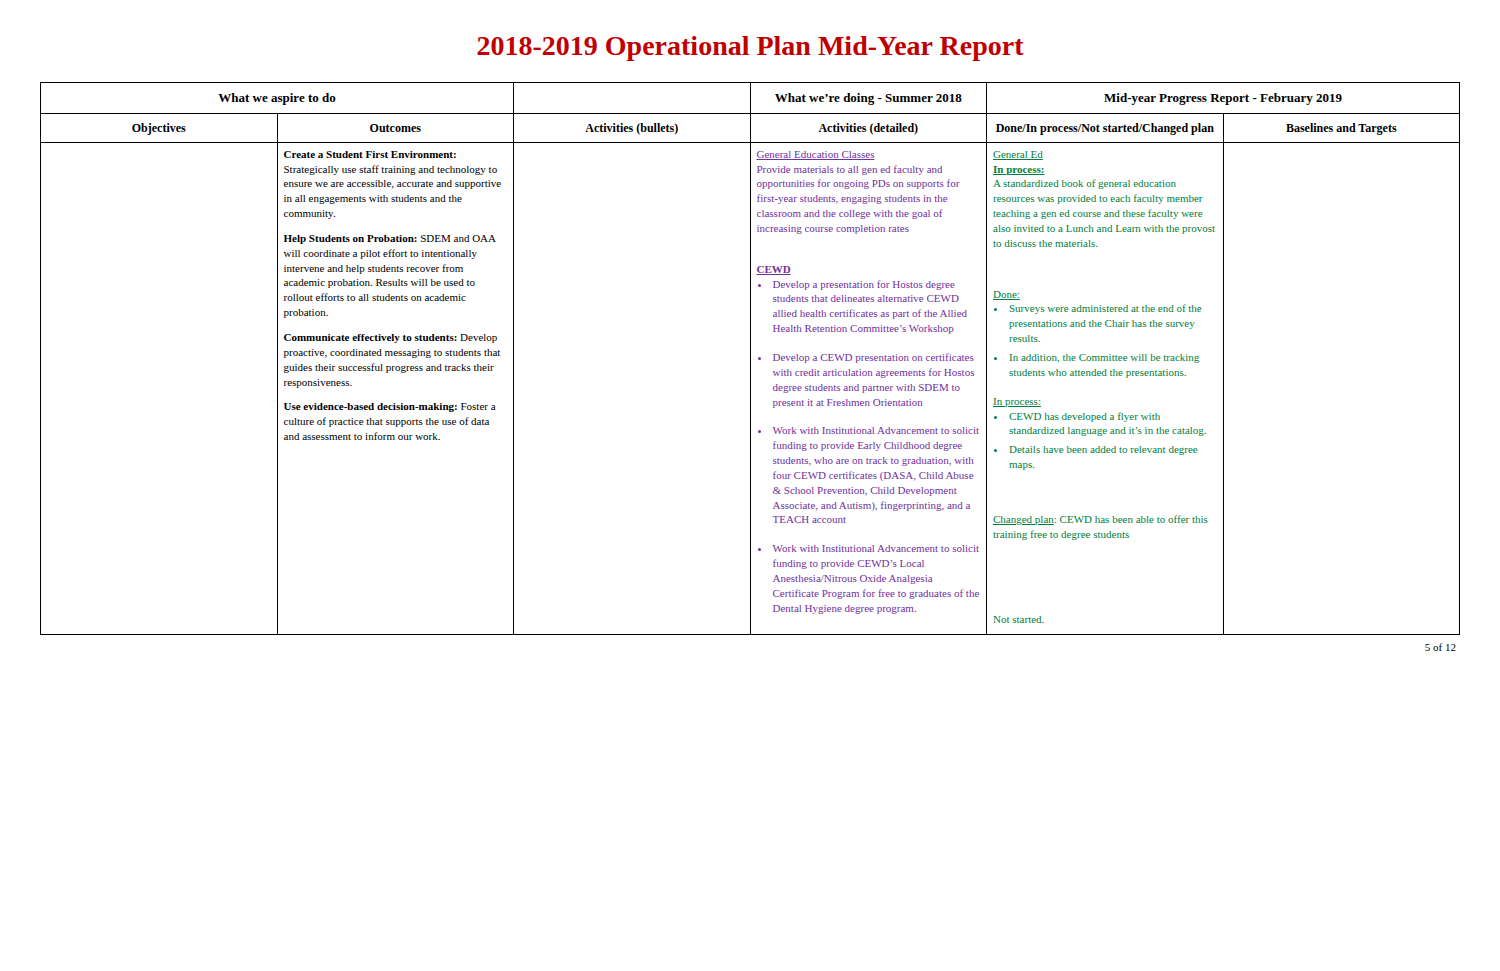2018-2019 Operational Plan Mid-Year Report
| What we aspire to do | | What we’re doing - Summer 2018 | Mid-year Progress Report - February 2019 |
| --- | --- | --- | --- |
| Objectives | Outcomes | Activities (bullets) | Activities (detailed) | Done/In process/Not started/Changed plan | Baselines and Targets |
| | Create a Student First Environment: Strategically use staff training and technology to ensure we are accessible, accurate and supportive in all engagements with students and the community. Help Students on Probation: SDEM and OAA will coordinate a pilot effort to intentionally intervene and help students recover from academic probation. Results will be used to rollout efforts to all students on academic probation. Communicate effectively to students: Develop proactive, coordinated messaging to students that guides their successful progress and tracks their responsiveness. Use evidence-based decision-making: Foster a culture of practice that supports the use of data and assessment to inform our work. | | General Education Classes Provide materials to all gen ed faculty and opportunities for ongoing PDs on supports for first-year students, engaging students in the classroom and the college with the goal of increasing course completion rates CEWD Develop a presentation for Hostos degree students that delineates alternative CEWD allied health certificates as part of the Allied Health Retention Committee’s Workshop Develop a CEWD presentation on certificates with credit articulation agreements for Hostos degree students and partner with SDEM to present it at Freshmen Orientation Work with Institutional Advancement to solicit funding to provide Early Childhood degree students, who are on track to graduation, with four CEWD certificates (DASA, Child Abuse & School Prevention, Child Development Associate, and Autism), fingerprinting, and a TEACH account Work with Institutional Advancement to solicit funding to provide CEWD’s Local Anesthesia/Nitrous Oxide Analgesia Certificate Program for free to graduates of the Dental Hygiene degree program. | General Ed In process: A standardized book of general education resources was provided to each faculty member teaching a gen ed course and these faculty were also invited to a Lunch and Learn with the provost to discuss the materials. Done: Surveys were administered at the end of the presentations and the Chair has the survey results. In addition, the Committee will be tracking students who attended the presentations. In process: CEWD has developed a flyer with standardized language and it’s in the catalog. Details have been added to relevant degree maps. Changed plan : CEWD has been able to offer this training free to degree students Not started. | |
5 of 12